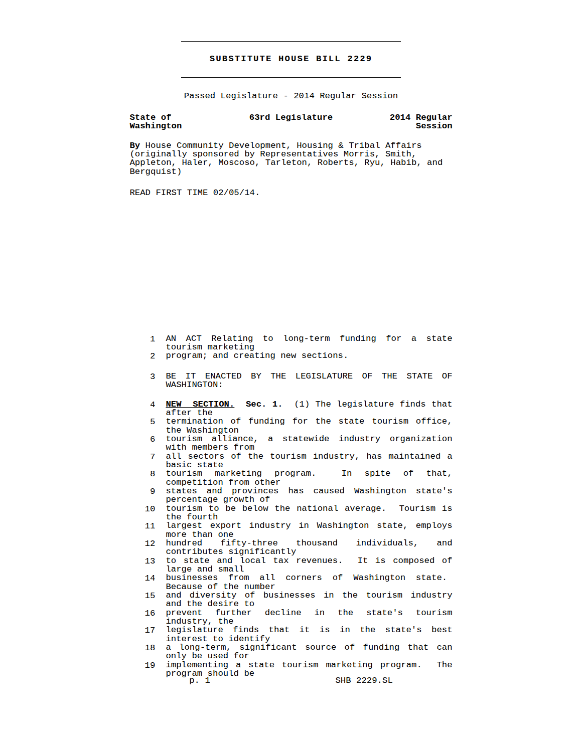SUBSTITUTE HOUSE BILL 2229
Passed Legislature - 2014 Regular Session
State of Washington 63rd Legislature 2014 Regular Session
By House Community Development, Housing & Tribal Affairs (originally sponsored by Representatives Morris, Smith, Appleton, Haler, Moscoso, Tarleton, Roberts, Ryu, Habib, and Bergquist)
READ FIRST TIME 02/05/14.
| 1 | AN ACT Relating to long-term funding for a state tourism marketing |
| 2 | program; and creating new sections. |
| 3 | BE IT ENACTED BY THE LEGISLATURE OF THE STATE OF WASHINGTON: |
| 4 | NEW SECTION. Sec. 1. (1) The legislature finds that after the |
| 5 | termination of funding for the state tourism office, the Washington |
| 6 | tourism alliance, a statewide industry organization with members from |
| 7 | all sectors of the tourism industry, has maintained a basic state |
| 8 | tourism marketing program. In spite of that, competition from other |
| 9 | states and provinces has caused Washington state's percentage growth of |
| 10 | tourism to be below the national average. Tourism is the fourth |
| 11 | largest export industry in Washington state, employs more than one |
| 12 | hundred fifty-three thousand individuals, and contributes significantly |
| 13 | to state and local tax revenues. It is composed of large and small |
| 14 | businesses from all corners of Washington state. Because of the number |
| 15 | and diversity of businesses in the tourism industry and the desire to |
| 16 | prevent further decline in the state's tourism industry, the |
| 17 | legislature finds that it is in the state's best interest to identify |
| 18 | a long-term, significant source of funding that can only be used for |
| 19 | implementing a state tourism marketing program. The program should be |
p. 1 SHB 2229.SL